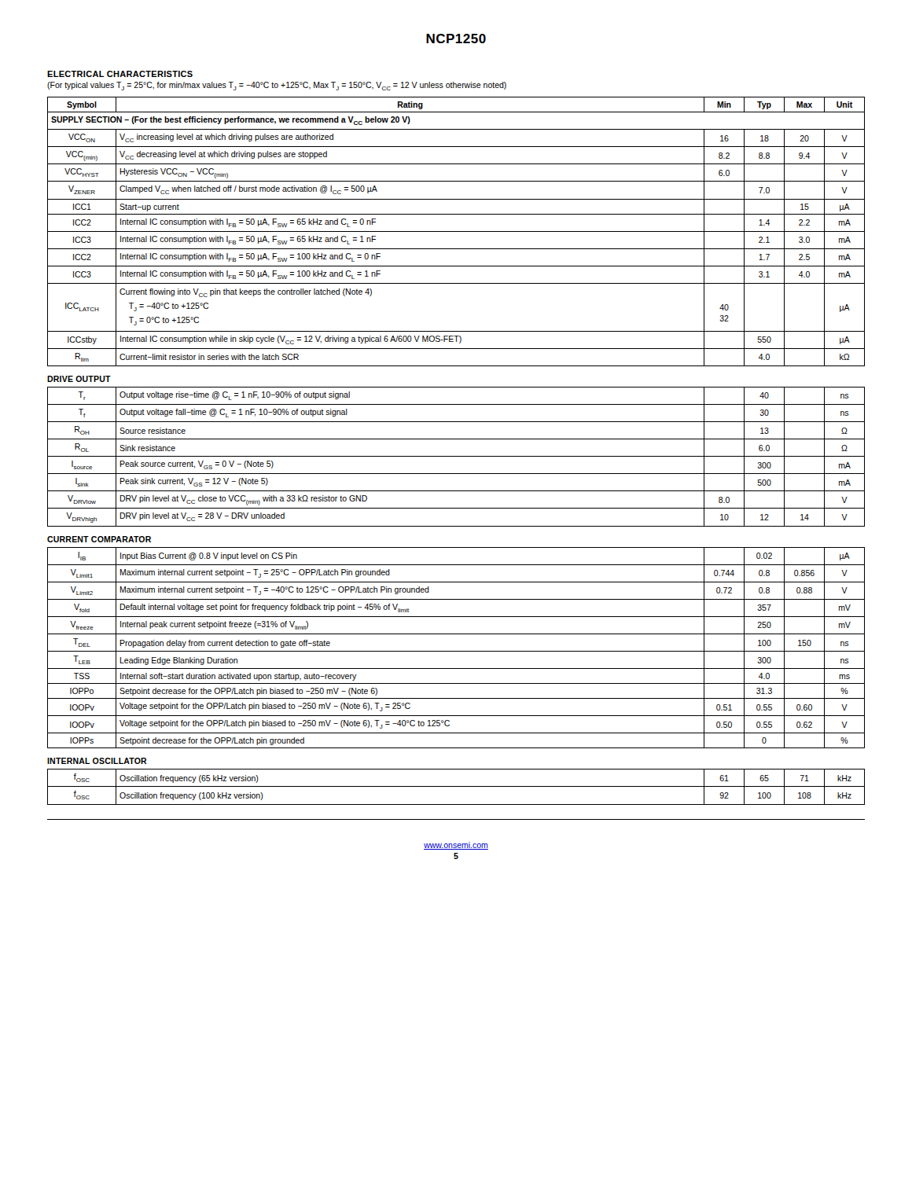NCP1250
ELECTRICAL CHARACTERISTICS
(For typical values TJ = 25°C, for min/max values TJ = −40°C to +125°C, Max TJ = 150°C, VCC = 12 V unless otherwise noted)
| Symbol | Rating | Min | Typ | Max | Unit |
| --- | --- | --- | --- | --- | --- |
| SUPPLY SECTION – (For the best efficiency performance, we recommend a V CC below 20 V) |
| VCC ON | V CC increasing level at which driving pulses are authorized | 16 | 18 | 20 | V |
| VCC (min) | V CC decreasing level at which driving pulses are stopped | 8.2 | 8.8 | 9.4 | V |
| VCC HYST | Hysteresis VCC ON − VCC (min) | 6.0 | | | V |
| V ZENER | Clamped V CC when latched off / burst mode activation @ I CC = 500 µA | | 7.0 | | V |
| ICC1 | Start−up current | | | 15 | µA |
| ICC2 | Internal IC consumption with I FB = 50 µA, F SW = 65 kHz and C L = 0 nF | | 1.4 | 2.2 | mA |
| ICC3 | Internal IC consumption with I FB = 50 µA, F SW = 65 kHz and C L = 1 nF | | 2.1 | 3.0 | mA |
| ICC2 | Internal IC consumption with I FB = 50 µA, F SW = 100 kHz and C L = 0 nF | | 1.7 | 2.5 | mA |
| ICC3 | Internal IC consumption with I FB = 50 µA, F SW = 100 kHz and C L = 1 nF | | 3.1 | 4.0 | mA |
| ICC LATCH | Current flowing into V CC pin that keeps the controller latched (Note 4) T J = −40°C to +125°C T J = 0°C to +125°C | 40 32 | | | µA |
| ICCstby | Internal IC consumption while in skip cycle (V CC = 12 V, driving a typical 6 A/600 V MOS-FET) | | 550 | | µA |
| R lim | Current−limit resistor in series with the latch SCR | | 4.0 | | kΩ |
DRIVE OUTPUT
| T r | Output voltage rise−time @ C L = 1 nF, 10−90% of output signal | | 40 | | ns |
| T f | Output voltage fall−time @ C L = 1 nF, 10−90% of output signal | | 30 | | ns |
| R OH | Source resistance | | 13 | | Ω |
| R OL | Sink resistance | | 6.0 | | Ω |
| I source | Peak source current, V GS = 0 V − (Note 5) | | 300 | | mA |
| I sink | Peak sink current, V GS = 12 V − (Note 5) | | 500 | | mA |
| V DRVlow | DRV pin level at V CC close to VCC (min) with a 33 kΩ resistor to GND | 8.0 | | | V |
| V DRVhigh | DRV pin level at V CC = 28 V − DRV unloaded | 10 | 12 | 14 | V |
CURRENT COMPARATOR
| I IB | Input Bias Current @ 0.8 V input level on CS Pin | | 0.02 | | µA |
| V Limit1 | Maximum internal current setpoint − T J = 25°C − OPP/Latch Pin grounded | 0.744 | 0.8 | 0.856 | V |
| V Limit2 | Maximum internal current setpoint − T J = −40°C to 125°C − OPP/Latch Pin grounded | 0.72 | 0.8 | 0.88 | V |
| V fold | Default internal voltage set point for frequency foldback trip point − 45% of V limit | | 357 | | mV |
| V freeze | Internal peak current setpoint freeze (≈31% of V limit ) | | 250 | | mV |
| T DEL | Propagation delay from current detection to gate off−state | | 100 | 150 | ns |
| T LEB | Leading Edge Blanking Duration | | 300 | | ns |
| TSS | Internal soft−start duration activated upon startup, auto−recovery | | 4.0 | | ms |
| IOPPo | Setpoint decrease for the OPP/Latch pin biased to −250 mV − (Note 6) | | 31.3 | | % |
| IOOPv | Voltage setpoint for the OPP/Latch pin biased to −250 mV − (Note 6), T J = 25°C | 0.51 | 0.55 | 0.60 | V |
| IOOPv | Voltage setpoint for the OPP/Latch pin biased to −250 mV − (Note 6), T J = −40°C to 125°C | 0.50 | 0.55 | 0.62 | V |
| IOPPs | Setpoint decrease for the OPP/Latch pin grounded | | 0 | | % |
INTERNAL OSCILLATOR
| f OSC | Oscillation frequency (65 kHz version) | 61 | 65 | 71 | kHz |
| f OSC | Oscillation frequency (100 kHz version) | 92 | 100 | 108 | kHz |
www.onsemi.com
5